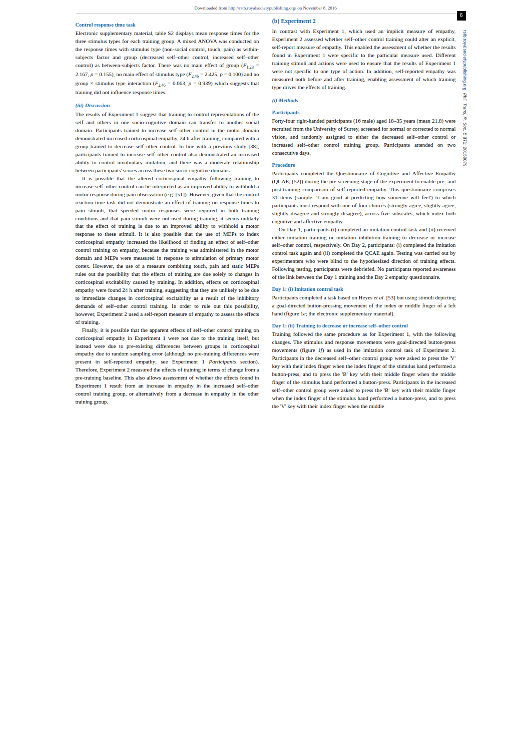Downloaded from http://rstb.royalsocietypublishing.org/ on November 8, 2016
6
rstb.royalsocietypublishing.org Phil. Trans. R. Soc. B 371: 20150079
Control response time task
Electronic supplementary material, table S2 displays mean response times for the three stimulus types for each training group. A mixed ANOVA was conducted on the response times with stimulus type (non-social control, touch, pain) as within-subjects factor and group (decreased self–other control, increased self–other control) as between-subjects factor. There was no main effect of group (F1,23 = 2.167, p = 0.155), no main effect of stimulus type (F2,46 = 2.425, p = 0.100) and no group × stimulus type interaction (F2,46 = 0.063, p = 0.939) which suggests that training did not influence response times.
(iii) Discussion
The results of Experiment 1 suggest that training to control representations of the self and others in one socio-cognitive domain can transfer to another social domain. Participants trained to increase self–other control in the motor domain demonstrated increased corticospinal empathy, 24 h after training, compared with a group trained to decrease self–other control. In line with a previous study [38], participants trained to increase self–other control also demonstrated an increased ability to control involuntary imitation, and there was a moderate relationship between participants' scores across these two socio-cognitive domains.
It is possible that the altered corticospinal empathy following training to increase self–other control can be interpreted as an improved ability to withhold a motor response during pain observation (e.g. [51]). However, given that the control reaction time task did not demonstrate an effect of training on response times to pain stimuli, that speeded motor responses were required in both training conditions and that pain stimuli were not used during training, it seems unlikely that the effect of training is due to an improved ability to withhold a motor response to these stimuli. It is also possible that the use of MEPs to index corticospinal empathy increased the likelihood of finding an effect of self–other control training on empathy, because the training was administered in the motor domain and MEPs were measured in response to stimulation of primary motor cortex. However, the use of a measure combining touch, pain and static MEPs rules out the possibility that the effects of training are due solely to changes in corticospinal excitability caused by training. In addition, effects on corticospinal empathy were found 24 h after training, suggesting that they are unlikely to be due to immediate changes in corticospinal excitability as a result of the inhibitory demands of self–other control training. In order to rule out this possibility, however, Experiment 2 used a self-report measure of empathy to assess the effects of training.
Finally, it is possible that the apparent effects of self–other control training on corticospinal empathy in Experiment 1 were not due to the training itself, but instead were due to pre-existing differences between groups in corticospinal empathy due to random sampling error (although no pre-training differences were present in self-reported empathy; see Experiment 1 Participants section). Therefore, Experiment 2 measured the effects of training in terms of change from a pre-training baseline. This also allows assessment of whether the effects found in Experiment 1 result from an increase in empathy in the increased self–other control training group, or alternatively from a decrease in empathy in the other training group.
(b) Experiment 2
In contrast with Experiment 1, which used an implicit measure of empathy, Experiment 2 assessed whether self–other control training could alter an explicit, self-report measure of empathy. This enabled the assessment of whether the results found in Experiment 1 were specific to the particular measure used. Different training stimuli and actions were used to ensure that the results of Experiment 1 were not specific to one type of action. In addition, self-reported empathy was measured both before and after training, enabling assessment of which training type drives the effects of training.
(i) Methods
Participants
Forty-four right-handed participants (16 male) aged 18–35 years (mean 21.8) were recruited from the University of Surrey, screened for normal or corrected to normal vision, and randomly assigned to either the decreased self–other control or increased self–other control training group. Participants attended on two consecutive days.
Procedure
Participants completed the Questionnaire of Cognitive and Affective Empathy (QCAE; [52]) during the pre-screening stage of the experiment to enable pre- and post-training comparison of self-reported empathy. This questionnaire comprises 31 items (sample: 'I am good at predicting how someone will feel') to which participants must respond with one of four choices (strongly agree, slightly agree, slightly disagree and strongly disagree), across five subscales, which index both cognitive and affective empathy.
On Day 1, participants (i) completed an imitation control task and (ii) received either imitation training or imitation–inhibition training to decrease or increase self–other control, respectively. On Day 2, participants: (i) completed the imitation control task again and (ii) completed the QCAE again. Testing was carried out by experimenters who were blind to the hypothesized direction of training effects. Following testing, participants were debriefed. No participants reported awareness of the link between the Day 1 training and the Day 2 empathy questionnaire.
Day 1: (i) Imitation control task
Participants completed a task based on Heyes et al. [53] but using stimuli depicting a goal-directed button-pressing movement of the index or middle finger of a left hand (figure 1e; the electronic supplementary material).
Day 1: (ii) Training to decrease or increase self–other control
Training followed the same procedure as for Experiment 1, with the following changes. The stimulus and response movements were goal-directed button-press movements (figure 1f) as used in the imitation control task of Experiment 2. Participants in the decreased self–other control group were asked to press the 'V' key with their index finger when the index finger of the stimulus hand performed a button-press, and to press the 'B' key with their middle finger when the middle finger of the stimulus hand performed a button-press. Participants in the increased self–other control group were asked to press the 'B' key with their middle finger when the index finger of the stimulus hand performed a button-press, and to press the 'V' key with their index finger when the middle